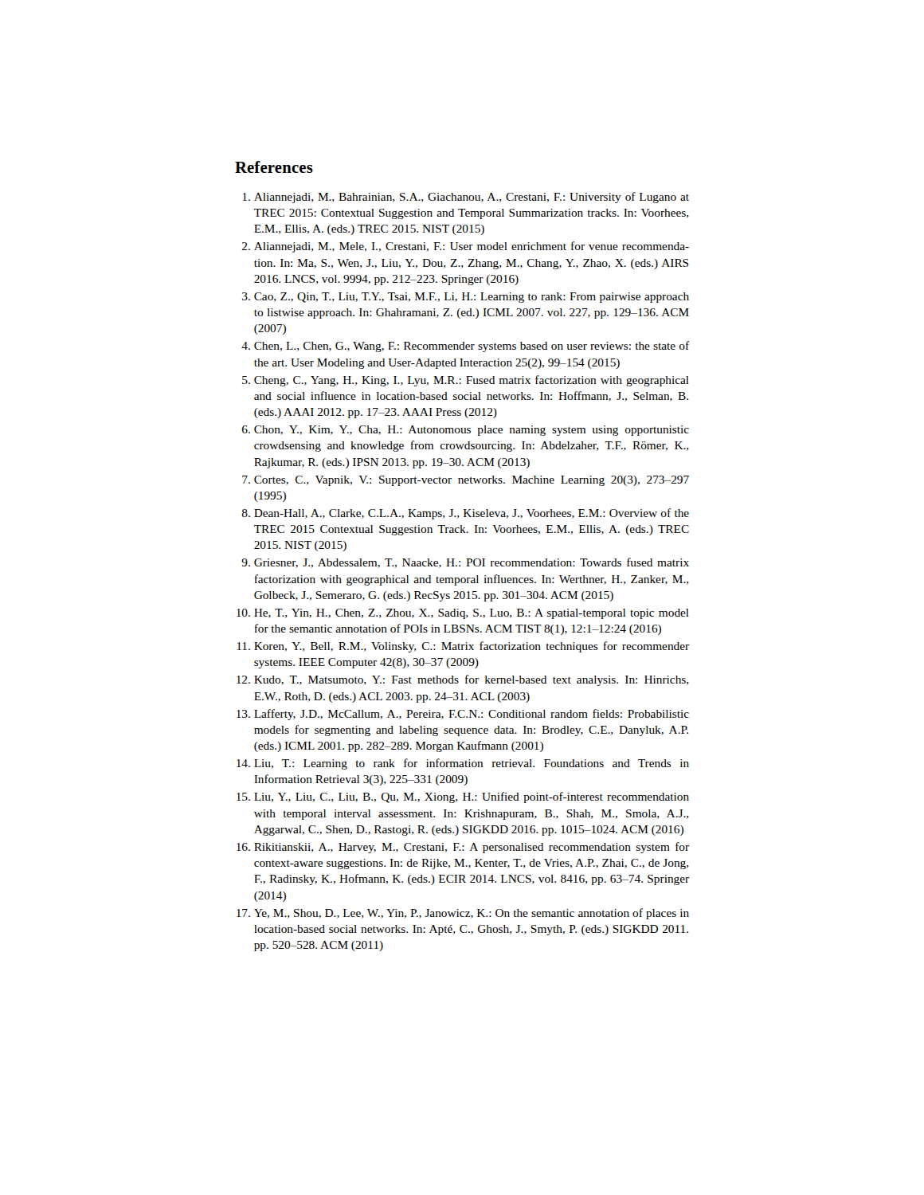References
Aliannejadi, M., Bahrainian, S.A., Giachanou, A., Crestani, F.: University of Lugano at TREC 2015: Contextual Suggestion and Temporal Summarization tracks. In: Voorhees, E.M., Ellis, A. (eds.) TREC 2015. NIST (2015)
Aliannejadi, M., Mele, I., Crestani, F.: User model enrichment for venue recommendation. In: Ma, S., Wen, J., Liu, Y., Dou, Z., Zhang, M., Chang, Y., Zhao, X. (eds.) AIRS 2016. LNCS, vol. 9994, pp. 212–223. Springer (2016)
Cao, Z., Qin, T., Liu, T.Y., Tsai, M.F., Li, H.: Learning to rank: From pairwise approach to listwise approach. In: Ghahramani, Z. (ed.) ICML 2007. vol. 227, pp. 129–136. ACM (2007)
Chen, L., Chen, G., Wang, F.: Recommender systems based on user reviews: the state of the art. User Modeling and User-Adapted Interaction 25(2), 99–154 (2015)
Cheng, C., Yang, H., King, I., Lyu, M.R.: Fused matrix factorization with geographical and social influence in location-based social networks. In: Hoffmann, J., Selman, B. (eds.) AAAI 2012. pp. 17–23. AAAI Press (2012)
Chon, Y., Kim, Y., Cha, H.: Autonomous place naming system using opportunistic crowdsensing and knowledge from crowdsourcing. In: Abdelzaher, T.F., Römer, K., Rajkumar, R. (eds.) IPSN 2013. pp. 19–30. ACM (2013)
Cortes, C., Vapnik, V.: Support-vector networks. Machine Learning 20(3), 273–297 (1995)
Dean-Hall, A., Clarke, C.L.A., Kamps, J., Kiseleva, J., Voorhees, E.M.: Overview of the TREC 2015 Contextual Suggestion Track. In: Voorhees, E.M., Ellis, A. (eds.) TREC 2015. NIST (2015)
Griesner, J., Abdessalem, T., Naacke, H.: POI recommendation: Towards fused matrix factorization with geographical and temporal influences. In: Werthner, H., Zanker, M., Golbeck, J., Semeraro, G. (eds.) RecSys 2015. pp. 301–304. ACM (2015)
He, T., Yin, H., Chen, Z., Zhou, X., Sadiq, S., Luo, B.: A spatial-temporal topic model for the semantic annotation of POIs in LBSNs. ACM TIST 8(1), 12:1–12:24 (2016)
Koren, Y., Bell, R.M., Volinsky, C.: Matrix factorization techniques for recommender systems. IEEE Computer 42(8), 30–37 (2009)
Kudo, T., Matsumoto, Y.: Fast methods for kernel-based text analysis. In: Hinrichs, E.W., Roth, D. (eds.) ACL 2003. pp. 24–31. ACL (2003)
Lafferty, J.D., McCallum, A., Pereira, F.C.N.: Conditional random fields: Probabilistic models for segmenting and labeling sequence data. In: Brodley, C.E., Danyluk, A.P. (eds.) ICML 2001. pp. 282–289. Morgan Kaufmann (2001)
Liu, T.: Learning to rank for information retrieval. Foundations and Trends in Information Retrieval 3(3), 225–331 (2009)
Liu, Y., Liu, C., Liu, B., Qu, M., Xiong, H.: Unified point-of-interest recommendation with temporal interval assessment. In: Krishnapuram, B., Shah, M., Smola, A.J., Aggarwal, C., Shen, D., Rastogi, R. (eds.) SIGKDD 2016. pp. 1015–1024. ACM (2016)
Rikitianskii, A., Harvey, M., Crestani, F.: A personalised recommendation system for context-aware suggestions. In: de Rijke, M., Kenter, T., de Vries, A.P., Zhai, C., de Jong, F., Radinsky, K., Hofmann, K. (eds.) ECIR 2014. LNCS, vol. 8416, pp. 63–74. Springer (2014)
Ye, M., Shou, D., Lee, W., Yin, P., Janowicz, K.: On the semantic annotation of places in location-based social networks. In: Apté, C., Ghosh, J., Smyth, P. (eds.) SIGKDD 2011. pp. 520–528. ACM (2011)